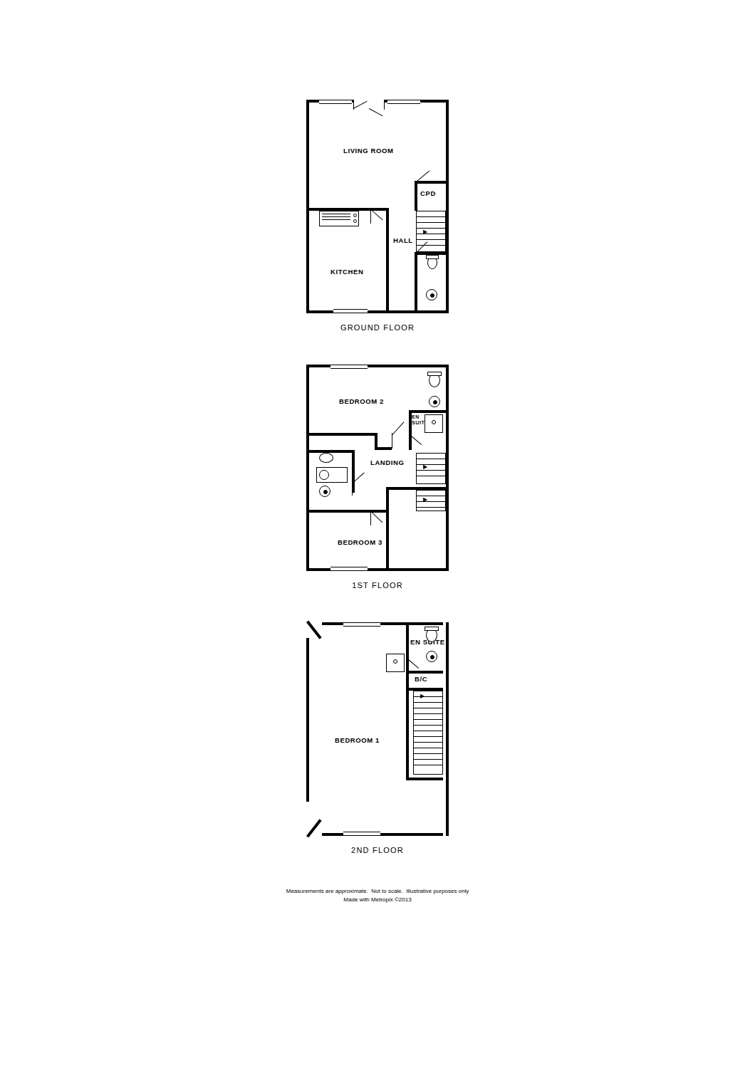LIVING ROOM
CPD
HALL
KITCHEN
▶
GROUND FLOOR
BEDROOM 2
EN
SUITE
LANDING
▶
▶
BEDROOM 3
1ST FLOOR
EN SUITE
B/C
▶
BEDROOM 1
2ND FLOOR
Measurements are approximate. Not to scale. Illustrative purposes only
Made with Metropix ©2013